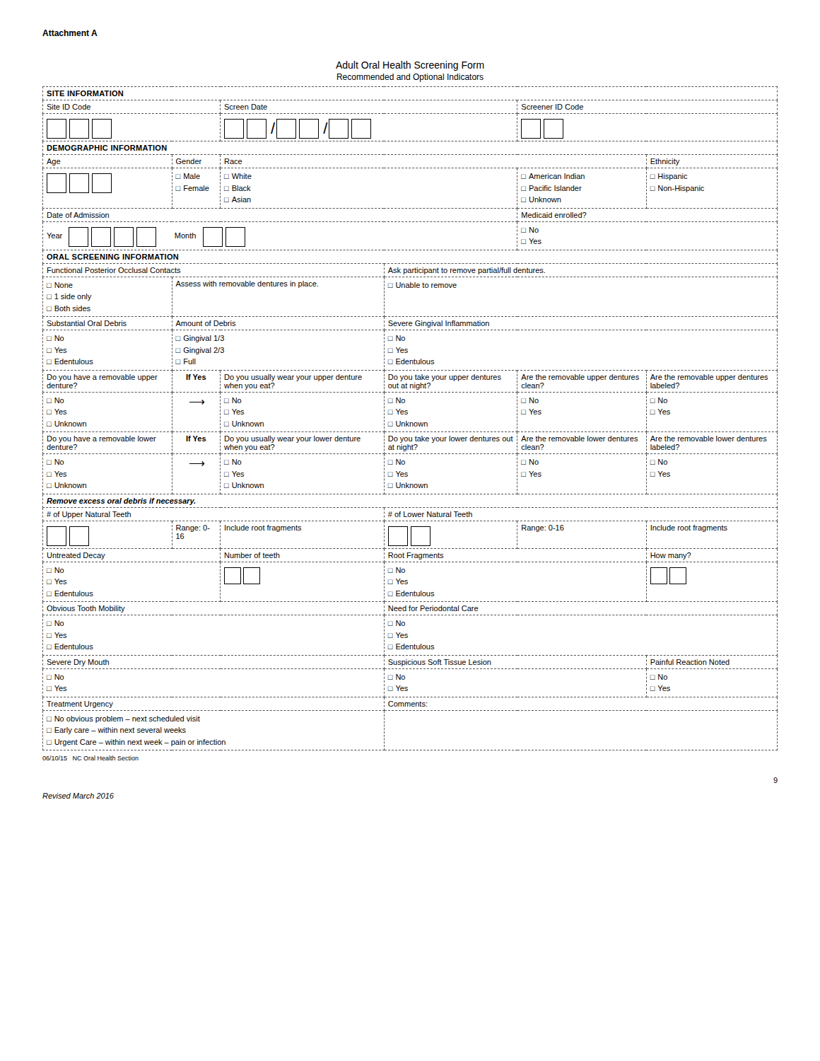Attachment A
Adult Oral Health Screening Form
Recommended and Optional Indicators
| SITE INFORMATION |
| Site ID Code | Screen Date | Screener ID Code |
| | / / | |
| DEMOGRAPHIC INFORMATION |
| Age | Gender | Race | Ethnicity |
| | □ Male □ Female | □ White □ Black □ Asian | □ American Indian □ Pacific Islander □ Unknown | □ Hispanic □ Non-Hispanic |
| Date of Admission | Medicaid enrolled? |
| Year Month | □ No □ Yes |
| ORAL SCREENING INFORMATION |
| Functional Posterior Occlusal Contacts | Ask participant to remove partial/full dentures. |
| □ None □ 1 side only □ Both sides | Assess with removable dentures in place. | □ Unable to remove |
| Substantial Oral Debris | Amount of Debris | Severe Gingival Inflammation |
| □ No □ Yes □ Edentulous | □ Gingival 1/3 □ Gingival 2/3 □ Full | □ No □ Yes □ Edentulous |
| Do you have a removable upper denture? | If Yes | Do you usually wear your upper denture when you eat? | Do you take your upper dentures out at night? | Are the removable upper dentures clean? | Are the removable upper dentures labeled? |
| □ No □ Yes □ Unknown | ⟶ | □ No □ Yes □ Unknown | □ No □ Yes □ Unknown | □ No □ Yes | □ No □ Yes |
| Do you have a removable lower denture? | If Yes | Do you usually wear your lower denture when you eat? | Do you take your lower dentures out at night? | Are the removable lower dentures clean? | Are the removable lower dentures labeled? |
| □ No □ Yes □ Unknown | ⟶ | □ No □ Yes □ Unknown | □ No □ Yes □ Unknown | □ No □ Yes | □ No □ Yes |
| Remove excess oral debris if necessary. |
| # of Upper Natural Teeth | # of Lower Natural Teeth |
| | Range: 0-16 | Include root fragments | | Range: 0-16 | Include root fragments |
| Untreated Decay | Number of teeth | Root Fragments | How many? |
| □ No □ Yes □ Edentulous | | □ No □ Yes □ Edentulous | |
| Obvious Tooth Mobility | Need for Periodontal Care |
| □ No □ Yes □ Edentulous | □ No □ Yes □ Edentulous |
| Severe Dry Mouth | Suspicious Soft Tissue Lesion | Painful Reaction Noted |
| □ No □ Yes | □ No □ Yes | □ No □ Yes |
| Treatment Urgency | Comments: |
| □ No obvious problem – next scheduled visit □ Early care – within next several weeks □ Urgent Care – within next week – pain or infection | |
06/10/15 NC Oral Health Section
9
Revised March 2016